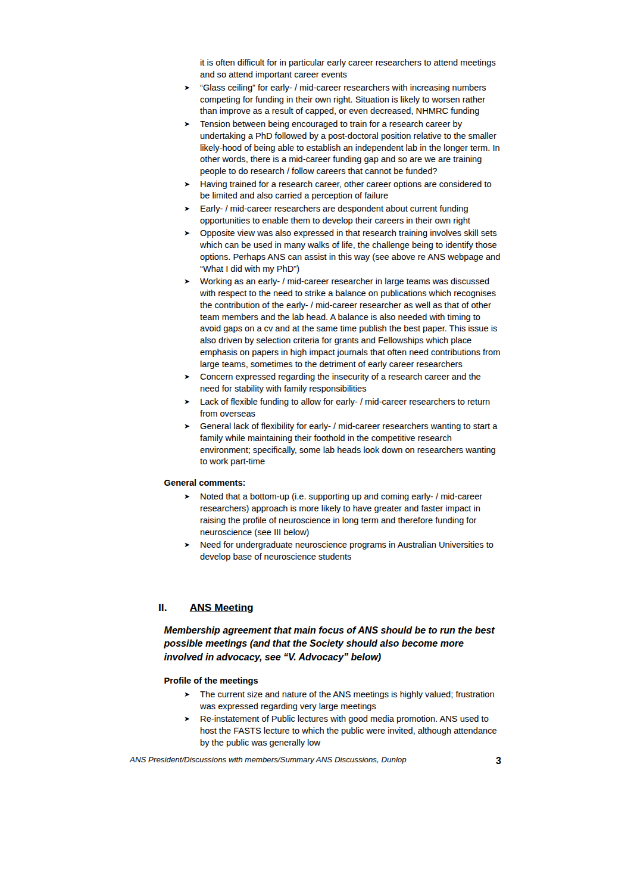it is often difficult for in particular early career researchers to attend meetings and so attend important career events
“Glass ceiling” for early- / mid-career researchers with increasing numbers competing for funding in their own right. Situation is likely to worsen rather than improve as a result of capped, or even decreased, NHMRC funding
Tension between being encouraged to train for a research career by undertaking a PhD followed by a post-doctoral position relative to the smaller likely-hood of being able to establish an independent lab in the longer term. In other words, there is a mid-career funding gap and so are we are training people to do research / follow careers that cannot be funded?
Having trained for a research career, other career options are considered to be limited and also carried a perception of failure
Early- / mid-career researchers are despondent about current funding opportunities to enable them to develop their careers in their own right
Opposite view was also expressed in that research training involves skill sets which can be used in many walks of life, the challenge being to identify those options. Perhaps ANS can assist in this way (see above re ANS webpage and “What I did with my PhD”)
Working as an early- / mid-career researcher in large teams was discussed with respect to the need to strike a balance on publications which recognises the contribution of the early- / mid-career researcher as well as that of other team members and the lab head. A balance is also needed with timing to avoid gaps on a cv and at the same time publish the best paper. This issue is also driven by selection criteria for grants and Fellowships which place emphasis on papers in high impact journals that often need contributions from large teams, sometimes to the detriment of early career researchers
Concern expressed regarding the insecurity of a research career and the need for stability with family responsibilities
Lack of flexible funding to allow for early- / mid-career researchers to return from overseas
General lack of flexibility for early- / mid-career researchers wanting to start a family while maintaining their foothold in the competitive research environment; specifically, some lab heads look down on researchers wanting to work part-time
General comments:
Noted that a bottom-up (i.e. supporting up and coming early- / mid-career researchers) approach is more likely to have greater and faster impact in raising the profile of neuroscience in long term and therefore funding for neuroscience (see III below)
Need for undergraduate neuroscience programs in Australian Universities to develop base of neuroscience students
II. ANS Meeting
Membership agreement that main focus of ANS should be to run the best possible meetings (and that the Society should also become more involved in advocacy, see “V. Advocacy” below)
Profile of the meetings
The current size and nature of the ANS meetings is highly valued; frustration was expressed regarding very large meetings
Re-instatement of Public lectures with good media promotion. ANS used to host the FASTS lecture to which the public were invited, although attendance by the public was generally low
3 ANS President/Discussions with members/Summary ANS Discussions, Dunlop